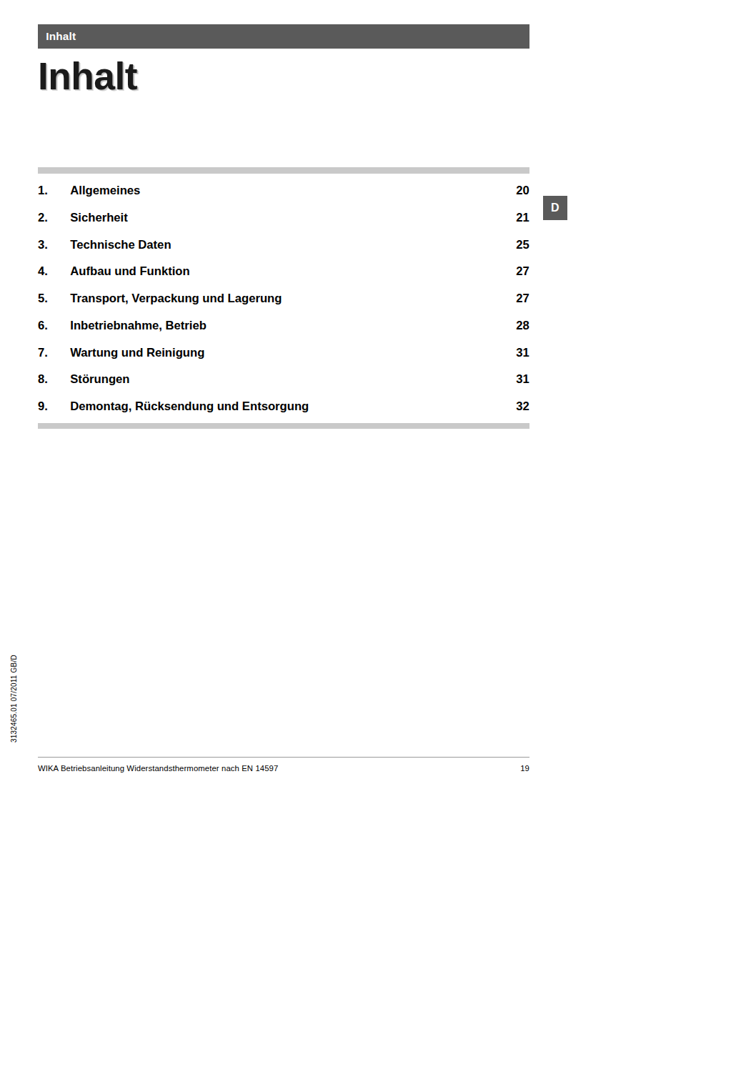Inhalt
Inhalt
D
| 1. | Allgemeines | 20 |
| 2. | Sicherheit | 21 |
| 3. | Technische Daten | 25 |
| 4. | Aufbau und Funktion | 27 |
| 5. | Transport, Verpackung und Lagerung | 27 |
| 6. | Inbetriebnahme, Betrieb | 28 |
| 7. | Wartung und Reinigung | 31 |
| 8. | Störungen | 31 |
| 9. | Demontag, Rücksendung und Entsorgung | 32 |
3132465.01 07/2011 GB/D
WIKA Betriebsanleitung Widerstandsthermometer nach EN 14597
19